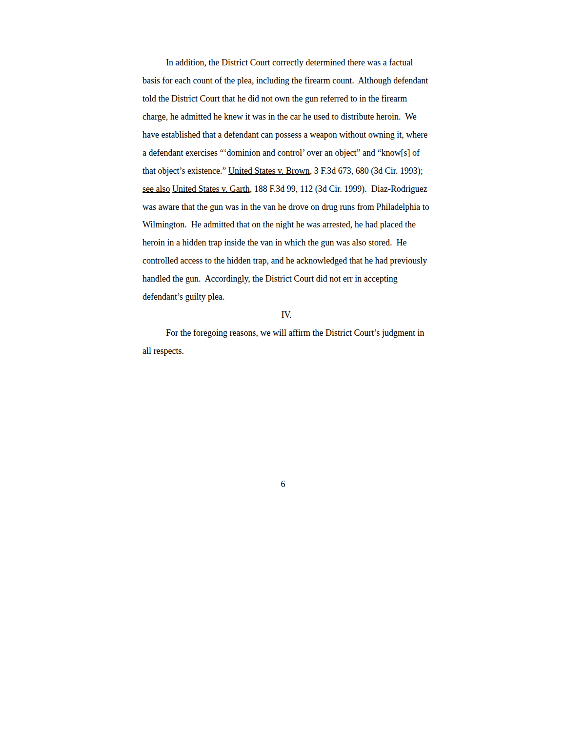In addition, the District Court correctly determined there was a factual basis for each count of the plea, including the firearm count. Although defendant told the District Court that he did not own the gun referred to in the firearm charge, he admitted he knew it was in the car he used to distribute heroin. We have established that a defendant can possess a weapon without owning it, where a defendant exercises “‘dominion and control’ over an object” and “know[s] of that object’s existence.” United States v. Brown, 3 F.3d 673, 680 (3d Cir. 1993); see also United States v. Garth, 188 F.3d 99, 112 (3d Cir. 1999). Diaz-Rodriguez was aware that the gun was in the van he drove on drug runs from Philadelphia to Wilmington. He admitted that on the night he was arrested, he had placed the heroin in a hidden trap inside the van in which the gun was also stored. He controlled access to the hidden trap, and he acknowledged that he had previously handled the gun. Accordingly, the District Court did not err in accepting defendant’s guilty plea.
IV.
For the foregoing reasons, we will affirm the District Court’s judgment in all respects.
6